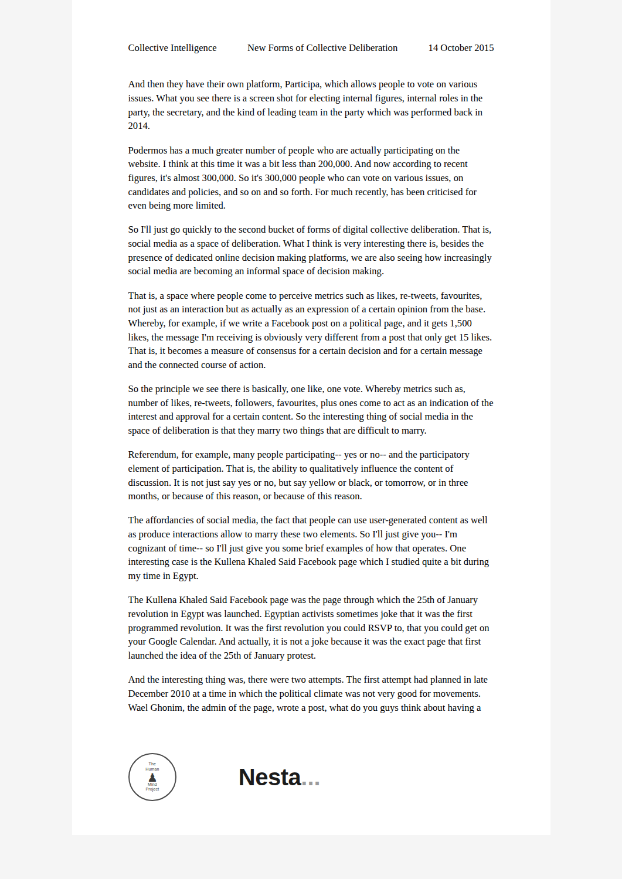Collective Intelligence New Forms of Collective Deliberation 14 October 2015
And then they have their own platform, Participa, which allows people to vote on various issues. What you see there is a screen shot for electing internal figures, internal roles in the party, the secretary, and the kind of leading team in the party which was performed back in 2014.
Podermos has a much greater number of people who are actually participating on the website. I think at this time it was a bit less than 200,000. And now according to recent figures, it's almost 300,000. So it's 300,000 people who can vote on various issues, on candidates and policies, and so on and so forth. For much recently, has been criticised for even being more limited.
So I'll just go quickly to the second bucket of forms of digital collective deliberation. That is, social media as a space of deliberation. What I think is very interesting there is, besides the presence of dedicated online decision making platforms, we are also seeing how increasingly social media are becoming an informal space of decision making.
That is, a space where people come to perceive metrics such as likes, re-tweets, favourites, not just as an interaction but as actually as an expression of a certain opinion from the base. Whereby, for example, if we write a Facebook post on a political page, and it gets 1,500 likes, the message I'm receiving is obviously very different from a post that only get 15 likes. That is, it becomes a measure of consensus for a certain decision and for a certain message and the connected course of action.
So the principle we see there is basically, one like, one vote. Whereby metrics such as, number of likes, re-tweets, followers, favourites, plus ones come to act as an indication of the interest and approval for a certain content. So the interesting thing of social media in the space of deliberation is that they marry two things that are difficult to marry.
Referendum, for example, many people participating-- yes or no-- and the participatory element of participation. That is, the ability to qualitatively influence the content of discussion. It is not just say yes or no, but say yellow or black, or tomorrow, or in three months, or because of this reason, or because of this reason.
The affordancies of social media, the fact that people can use user-generated content as well as produce interactions allow to marry these two elements. So I'll just give you-- I'm cognizant of time-- so I'll just give you some brief examples of how that operates. One interesting case is the Kullena Khaled Said Facebook page which I studied quite a bit during my time in Egypt.
The Kullena Khaled Said Facebook page was the page through which the 25th of January revolution in Egypt was launched. Egyptian activists sometimes joke that it was the first programmed revolution. It was the first revolution you could RSVP to, that you could get on your Google Calendar. And actually, it is not a joke because it was the exact page that first launched the idea of the 25th of January protest.
And the interesting thing was, there were two attempts. The first attempt had planned in late December 2010 at a time in which the political climate was not very good for movements. Wael Ghonim, the admin of the page, wrote a post, what do you guys think about having a
The Human ♟ Mind Project
Nesta...